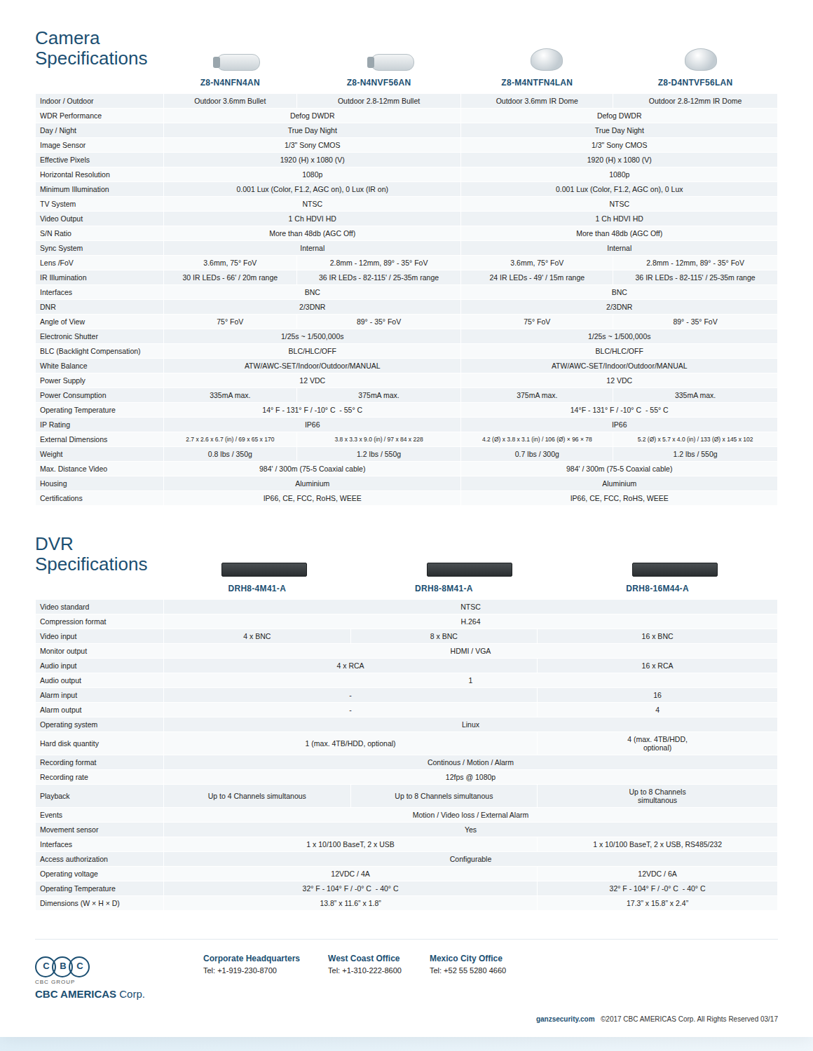Camera Specifications
| | Z8-N4NFN4AN | Z8-N4NVF56AN | Z8-M4NTFN4LAN | Z8-D4NTVF56LAN |
| --- | --- | --- | --- | --- |
| Indoor / Outdoor | Outdoor 3.6mm Bullet | Outdoor 2.8-12mm Bullet | Outdoor 3.6mm IR Dome | Outdoor 2.8-12mm IR Dome |
| WDR Performance | Defog DWDR | Defog DWDR |
| Day / Night | True Day Night | True Day Night |
| Image Sensor | 1/3" Sony CMOS | 1/3" Sony CMOS |
| Effective Pixels | 1920 (H) x 1080 (V) | 1920 (H) x 1080 (V) |
| Horizontal Resolution | 1080p | 1080p |
| Minimum Illumination | 0.001 Lux (Color, F1.2, AGC on), 0 Lux (IR on) | 0.001 Lux (Color, F1.2, AGC on), 0 Lux |
| TV System | NTSC | NTSC |
| Video Output | 1 Ch HDVI HD | 1 Ch HDVI HD |
| S/N Ratio | More than 48db (AGC Off) | More than 48db (AGC Off) |
| Sync System | Internal | Internal |
| Lens /FoV | 3.6mm, 75° FoV | 2.8mm - 12mm, 89° - 35° FoV | 3.6mm, 75° FoV | 2.8mm - 12mm, 89° - 35° FoV |
| IR Illumination | 30 IR LEDs - 66' / 20m range | 36 IR LEDs - 82-115' / 25-35m range | 24 IR LEDs - 49' / 15m range | 36 IR LEDs - 82-115' / 25-35m range |
| Interfaces | BNC | BNC |
| DNR | 2/3DNR | 2/3DNR |
| Angle of View | 75° FoV | 89° - 35° FoV | 75° FoV | 89° - 35° FoV |
| Electronic Shutter | 1/25s ~ 1/500,000s | 1/25s ~ 1/500,000s |
| BLC (Backlight Compensation) | BLC/HLC/OFF | BLC/HLC/OFF |
| White Balance | ATW/AWC-SET/Indoor/Outdoor/MANUAL | ATW/AWC-SET/Indoor/Outdoor/MANUAL |
| Power Supply | 12 VDC | 12 VDC |
| Power Consumption | 335mA max. | 375mA max. | 375mA max. | 335mA max. |
| Operating Temperature | 14° F - 131° F / -10° C - 55° C | 14°F - 131° F / -10° C - 55° C |
| IP Rating | IP66 | IP66 |
| External Dimensions | 2.7 x 2.6 x 6.7 (in) / 69 x 65 x 170 | 3.8 x 3.3 x 9.0 (in) / 97 x 84 x 228 | 4.2 (Ø) x 3.8 x 3.1 (in) / 106 (Ø) × 96 × 78 | 5.2 (Ø) x 5.7 x 4.0 (in) / 133 (Ø) x 145 x 102 |
| Weight | 0.8 lbs / 350g | 1.2 lbs / 550g | 0.7 lbs / 300g | 1.2 lbs / 550g |
| Max. Distance Video | 984' / 300m (75-5 Coaxial cable) | 984' / 300m (75-5 Coaxial cable) |
| Housing | Aluminium | Aluminium |
| Certifications | IP66, CE, FCC, RoHS, WEEE | IP66, CE, FCC, RoHS, WEEE |
DVR Specifications
| | DRH8-4M41-A | DRH8-8M41-A | DRH8-16M44-A |
| --- | --- | --- | --- |
| Video standard | NTSC |
| Compression format | H.264 |
| Video input | 4 x BNC | 8 x BNC | 16 x BNC |
| Monitor output | HDMI / VGA |
| Audio input | 4 x RCA | 16 x RCA |
| Audio output | 1 |
| Alarm input | - | 16 |
| Alarm output | - | 4 |
| Operating system | Linux |
| Hard disk quantity | 1 (max. 4TB/HDD, optional) | 4 (max. 4TB/HDD, optional) |
| Recording format | Continous / Motion / Alarm |
| Recording rate | 12fps @ 1080p |
| Playback | Up to 4 Channels simultanous | Up to 8 Channels simultanous | Up to 8 Channels simultanous |
| Events | Motion / Video loss / External Alarm |
| Movement sensor | Yes |
| Interfaces | 1 x 10/100 BaseT, 2 x USB | 1 x 10/100 BaseT, 2 x USB, RS485/232 |
| Access authorization | Configurable |
| Operating voltage | 12VDC / 4A | 12VDC / 6A |
| Operating Temperature | 32° F - 104° F / -0° C - 40° C | 32° F - 104° F / -0° C - 40° C |
| Dimensions (W × H × D) | 13.8” x 11.6” x 1.8” | 17.3” x 15.8” x 2.4” |
CBC
CBC GROUP
CBC AMERICAS Corp.
Corporate Headquarters Tel: +1-919-230-8700
West Coast Office Tel: +1-310-222-8600
Mexico City Office Tel: +52 55 5280 4660
ganzsecurity.com ©2017 CBC AMERICAS Corp. All Rights Reserved 03/17